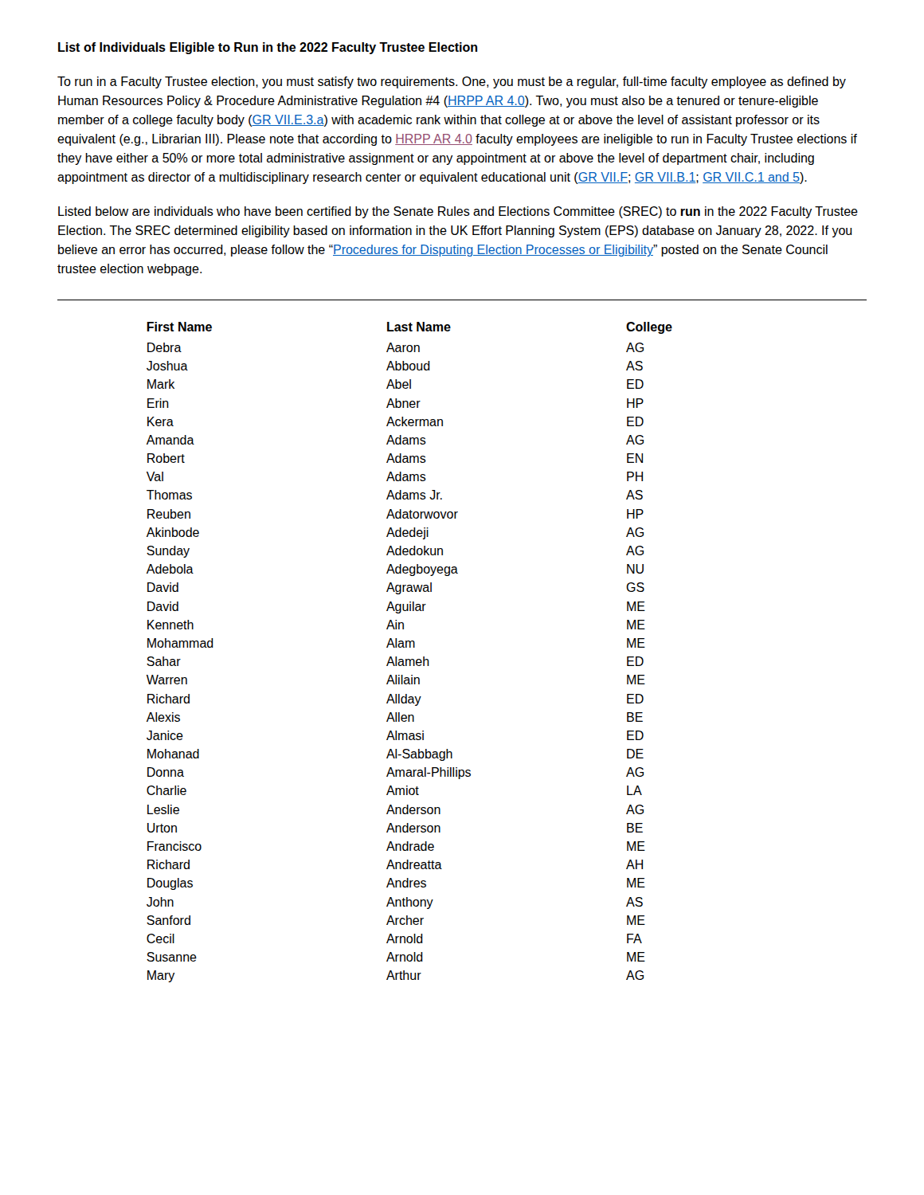List of Individuals Eligible to Run in the 2022 Faculty Trustee Election
To run in a Faculty Trustee election, you must satisfy two requirements. One, you must be a regular, full-time faculty employee as defined by Human Resources Policy & Procedure Administrative Regulation #4 (HRPP AR 4.0). Two, you must also be a tenured or tenure-eligible member of a college faculty body (GR VII.E.3.a) with academic rank within that college at or above the level of assistant professor or its equivalent (e.g., Librarian III). Please note that according to HRPP AR 4.0 faculty employees are ineligible to run in Faculty Trustee elections if they have either a 50% or more total administrative assignment or any appointment at or above the level of department chair, including appointment as director of a multidisciplinary research center or equivalent educational unit (GR VII.F; GR VII.B.1; GR VII.C.1 and 5).
Listed below are individuals who have been certified by the Senate Rules and Elections Committee (SREC) to run in the 2022 Faculty Trustee Election. The SREC determined eligibility based on information in the UK Effort Planning System (EPS) database on January 28, 2022. If you believe an error has occurred, please follow the “Procedures for Disputing Election Processes or Eligibility” posted on the Senate Council trustee election webpage.
| First Name | Last Name | College |
| --- | --- | --- |
| Debra | Aaron | AG |
| Joshua | Abboud | AS |
| Mark | Abel | ED |
| Erin | Abner | HP |
| Kera | Ackerman | ED |
| Amanda | Adams | AG |
| Robert | Adams | EN |
| Val | Adams | PH |
| Thomas | Adams Jr. | AS |
| Reuben | Adatorwovor | HP |
| Akinbode | Adedeji | AG |
| Sunday | Adedokun | AG |
| Adebola | Adegboyega | NU |
| David | Agrawal | GS |
| David | Aguilar | ME |
| Kenneth | Ain | ME |
| Mohammad | Alam | ME |
| Sahar | Alameh | ED |
| Warren | Alilain | ME |
| Richard | Allday | ED |
| Alexis | Allen | BE |
| Janice | Almasi | ED |
| Mohanad | Al-Sabbagh | DE |
| Donna | Amaral-Phillips | AG |
| Charlie | Amiot | LA |
| Leslie | Anderson | AG |
| Urton | Anderson | BE |
| Francisco | Andrade | ME |
| Richard | Andreatta | AH |
| Douglas | Andres | ME |
| John | Anthony | AS |
| Sanford | Archer | ME |
| Cecil | Arnold | FA |
| Susanne | Arnold | ME |
| Mary | Arthur | AG |